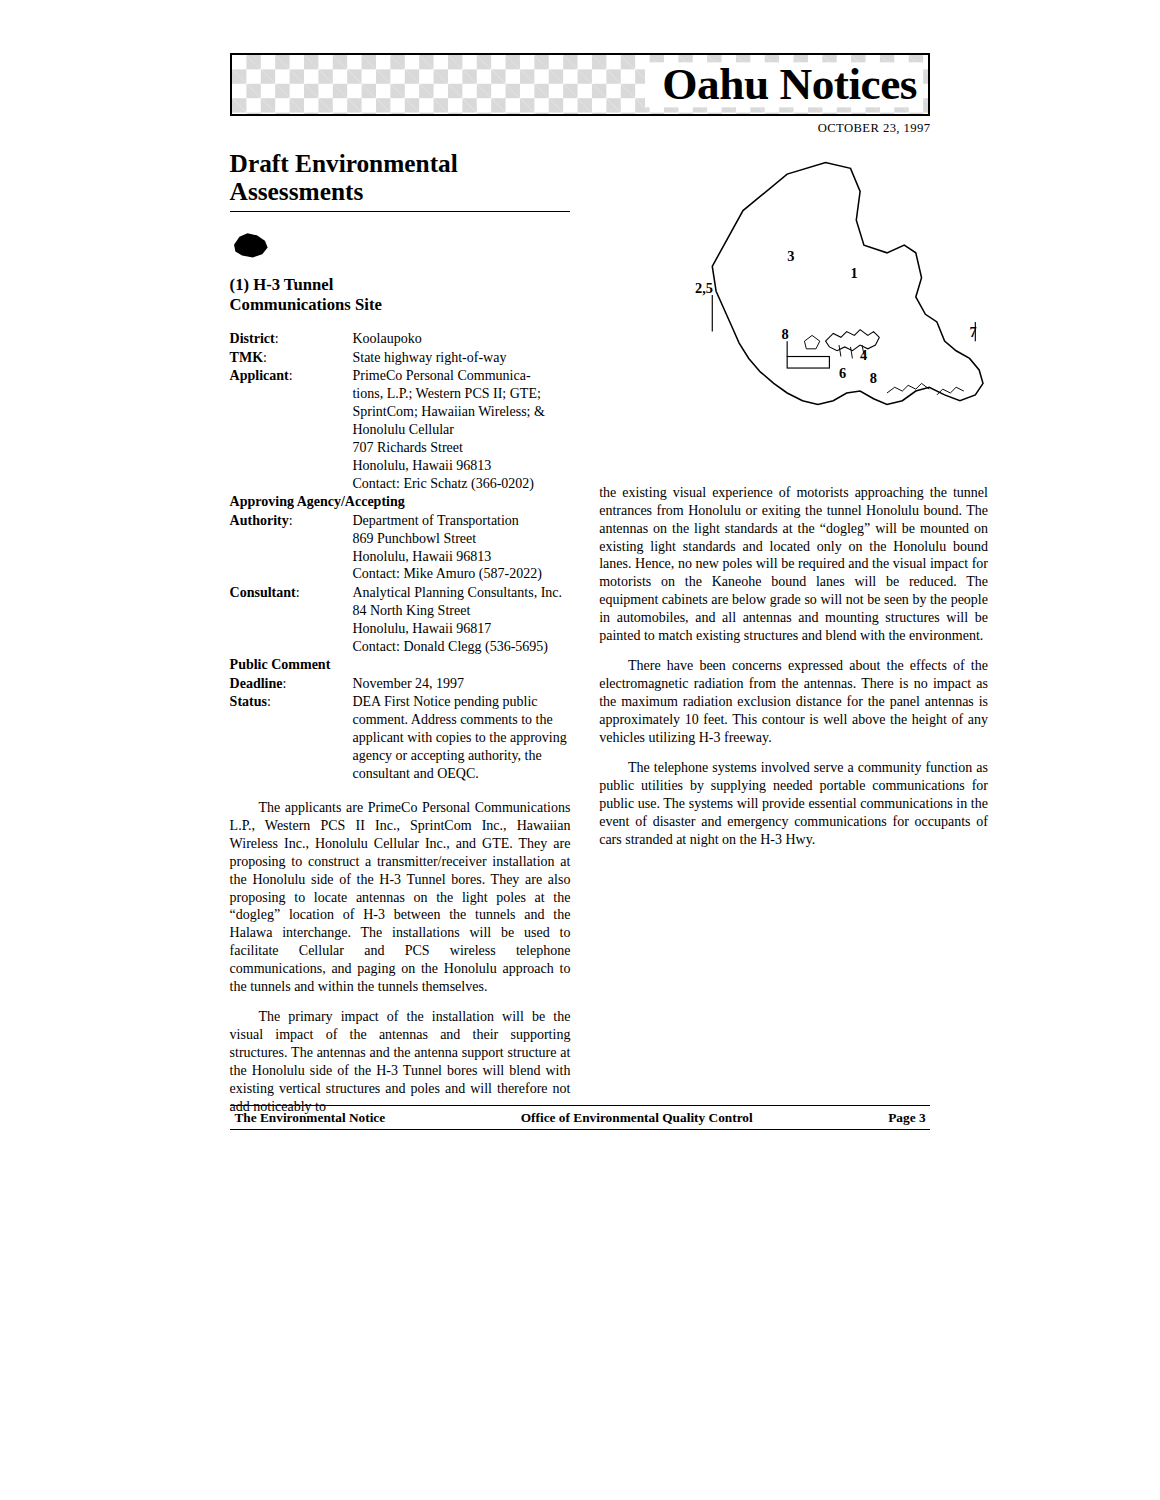Oahu Notices
OCTOBER 23, 1997
Draft Environmental Assessments
(1) H-3 Tunnel
Communications Site
| District : | Koolaupoko |
| TMK : | State highway right-of-way |
| Applicant : | PrimeCo Personal Communica- tions, L.P.; Western PCS II; GTE; SprintCom; Hawaiian Wireless; & Honolulu Cellular 707 Richards Street Honolulu, Hawaii 96813 Contact: Eric Schatz (366-0202) |
| Approving Agency/Accepting |
| Authority : | Department of Transportation 869 Punchbowl Street Honolulu, Hawaii 96813 Contact: Mike Amuro (587-2022) |
| Consultant : | Analytical Planning Consultants, Inc. 84 North King Street Honolulu, Hawaii 96817 Contact: Donald Clegg (536-5695) |
| Public Comment |
| Deadline : | November 24, 1997 |
| Status : | DEA First Notice pending public comment. Address comments to the applicant with copies to the approving agency or accepting authority, the consultant and OEQC. |
The applicants are PrimeCo Personal Communications L.P., Western PCS II Inc., SprintCom Inc., Hawaiian Wireless Inc., Honolulu Cellular Inc., and GTE. They are proposing to construct a transmitter/receiver installation at the Honolulu side of the H-3 Tunnel bores. They are also proposing to locate antennas on the light poles at the “dogleg” location of H-3 between the tunnels and the Halawa interchange. The installations will be used to facilitate Cellular and PCS wireless telephone communications, and paging on the Honolulu approach to the tunnels and within the tunnels themselves.
The primary impact of the installation will be the visual impact of the antennas and their supporting structures. The antennas and the antenna support structure at the Honolulu side of the H-3 Tunnel bores will blend with existing vertical structures and poles and will therefore not add noticeably to
3 1 2,5 7 8 4 6 8
the existing visual experience of motorists approaching the tunnel entrances from Honolulu or exiting the tunnel Honolulu bound. The antennas on the light standards at the “dogleg” will be mounted on existing light standards and located only on the Honolulu bound lanes. Hence, no new poles will be required and the visual impact for motorists on the Kaneohe bound lanes will be reduced. The equipment cabinets are below grade so will not be seen by the people in automobiles, and all antennas and mounting structures will be painted to match existing structures and blend with the environment.
There have been concerns expressed about the effects of the electromagnetic radiation from the antennas. There is no impact as the maximum radiation exclusion distance for the panel antennas is approximately 10 feet. This contour is well above the height of any vehicles utilizing H-3 freeway.
The telephone systems involved serve a community function as public utilities by supplying needed portable communications for public use. The systems will provide essential communications in the event of disaster and emergency communications for occupants of cars stranded at night on the H-3 Hwy.
The Environmental Notice
Office of Environmental Quality Control
Page 3